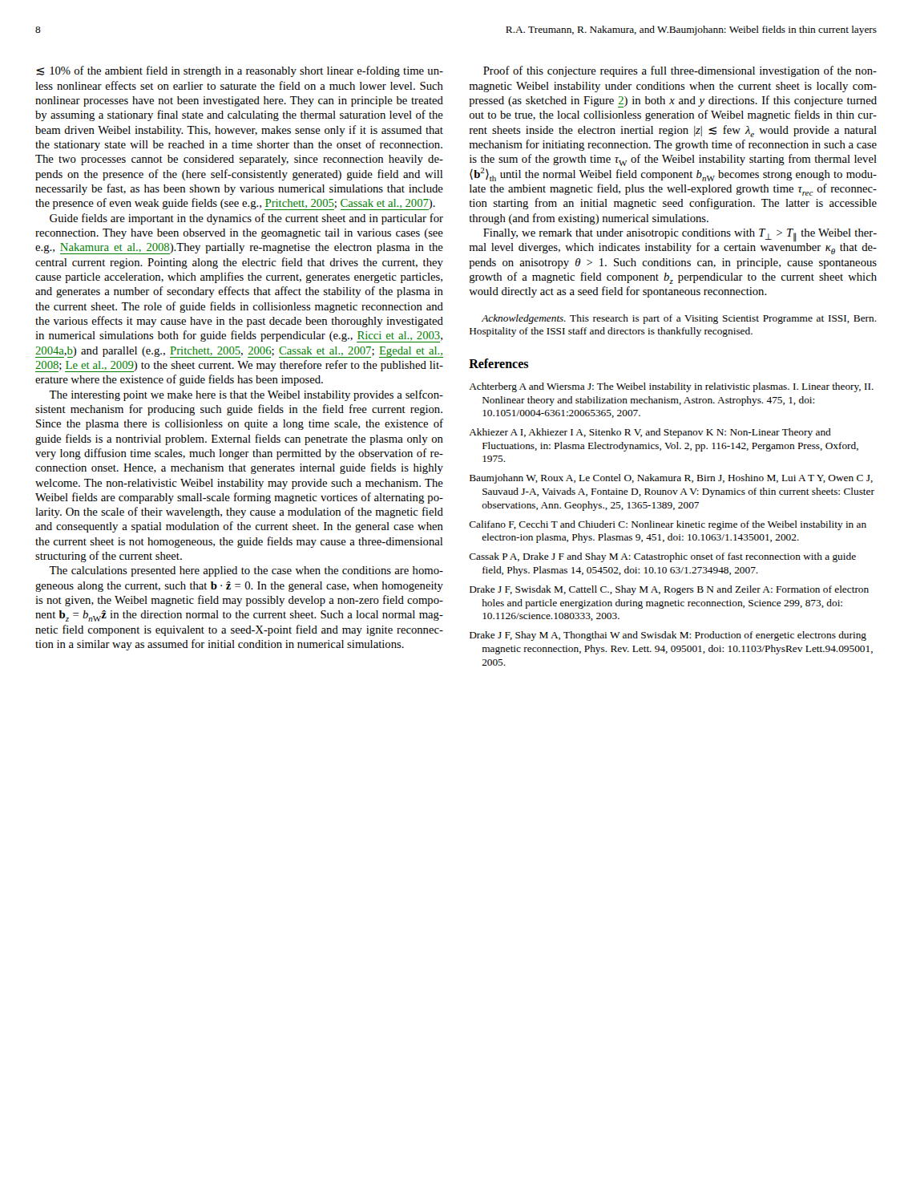8 R.A. Treumann, R. Nakamura, and W.Baumjohann: Weibel fields in thin current layers
≲ 10% of the ambient field in strength in a reasonably short linear e-folding time unless nonlinear effects set on earlier to saturate the field on a much lower level. Such nonlinear processes have not been investigated here. They can in principle be treated by assuming a stationary final state and calculating the thermal saturation level of the beam driven Weibel instability. This, however, makes sense only if it is assumed that the stationary state will be reached in a time shorter than the onset of reconnection. The two processes cannot be considered separately, since reconnection heavily depends on the presence of the (here self-consistently generated) guide field and will necessarily be fast, as has been shown by various numerical simulations that include the presence of even weak guide fields (see e.g., Pritchett, 2005; Cassak et al., 2007).
Guide fields are important in the dynamics of the current sheet and in particular for reconnection. They have been observed in the geomagnetic tail in various cases (see e.g., Nakamura et al., 2008).They partially re-magnetise the electron plasma in the central current region. Pointing along the electric field that drives the current, they cause particle acceleration, which amplifies the current, generates energetic particles, and generates a number of secondary effects that affect the stability of the plasma in the current sheet. The role of guide fields in collisionless magnetic reconnection and the various effects it may cause have in the past decade been thoroughly investigated in numerical simulations both for guide fields perpendicular (e.g., Ricci et al., 2003, 2004a,b) and parallel (e.g., Pritchett, 2005, 2006; Cassak et al., 2007; Egedal et al., 2008; Le et al., 2009) to the sheet current. We may therefore refer to the published literature where the existence of guide fields has been imposed.
The interesting point we make here is that the Weibel instability provides a selfconsistent mechanism for producing such guide fields in the field free current region. Since the plasma there is collisionless on quite a long time scale, the existence of guide fields is a nontrivial problem. External fields can penetrate the plasma only on very long diffusion time scales, much longer than permitted by the observation of reconnection onset. Hence, a mechanism that generates internal guide fields is highly welcome. The non-relativistic Weibel instability may provide such a mechanism. The Weibel fields are comparably small-scale forming magnetic vortices of alternating polarity. On the scale of their wavelength, they cause a modulation of the magnetic field and consequently a spatial modulation of the current sheet. In the general case when the current sheet is not homogeneous, the guide fields may cause a three-dimensional structuring of the current sheet.
The calculations presented here applied to the case when the conditions are homogeneous along the current, such that b · ẑ = 0. In the general case, when homogeneity is not given, the Weibel magnetic field may possibly develop a non-zero field component bz = bn Wẑ in the direction normal to the current sheet. Such a local normal magnetic field component is equivalent to a seed-X-point field and may ignite reconnection in a similar way as assumed for initial condition in numerical simulations.
Proof of this conjecture requires a full three-dimensional investigation of the non-magnetic Weibel instability under conditions when the current sheet is locally compressed (as sketched in Figure 2) in both x and y directions. If this conjecture turned out to be true, the local collisionless generation of Weibel magnetic fields in thin current sheets inside the electron inertial region |z| ≲ few λe would provide a natural mechanism for initiating reconnection. The growth time of reconnection in such a case is the sum of the growth time τW of the Weibel instability starting from thermal level ⟨b2⟩th until the normal Weibel field component bn W becomes strong enough to modulate the ambient magnetic field, plus the well-explored growth time τrec of reconnection starting from an initial magnetic seed configuration. The latter is accessible through (and from existing) numerical simulations.
Finally, we remark that under anisotropic conditions with T⊥ > T∥ the Weibel thermal level diverges, which indicates instability for a certain wavenumber κθ that depends on anisotropy θ > 1. Such conditions can, in principle, cause spontaneous growth of a magnetic field component bz perpendicular to the current sheet which would directly act as a seed field for spontaneous reconnection.
Acknowledgements. This research is part of a Visiting Scientist Programme at ISSI, Bern. Hospitality of the ISSI staff and directors is thankfully recognised.
References
Achterberg A and Wiersma J: The Weibel instability in relativistic plasmas. I. Linear theory, II. Nonlinear theory and stabilization mechanism, Astron. Astrophys. 475, 1, doi: 10.1051/0004-6361:20065365, 2007.
Akhiezer A I, Akhiezer I A, Sitenko R V, and Stepanov K N: Non-Linear Theory and Fluctuations, in: Plasma Electrodynamics, Vol. 2, pp. 116-142, Pergamon Press, Oxford, 1975.
Baumjohann W, Roux A, Le Contel O, Nakamura R, Birn J, Hoshino M, Lui A T Y, Owen C J, Sauvaud J-A, Vaivads A, Fontaine D, Rounov A V: Dynamics of thin current sheets: Cluster observations, Ann. Geophys., 25, 1365-1389, 2007
Califano F, Cecchi T and Chiuderi C: Nonlinear kinetic regime of the Weibel instability in an electron-ion plasma, Phys. Plasmas 9, 451, doi: 10.1063/1.1435001, 2002.
Cassak P A, Drake J F and Shay M A: Catastrophic onset of fast reconnection with a guide field, Phys. Plasmas 14, 054502, doi: 10.10 63/1.2734948, 2007.
Drake J F, Swisdak M, Cattell C., Shay M A, Rogers B N and Zeiler A: Formation of electron holes and particle energization during magnetic reconnection, Science 299, 873, doi: 10.1126/science.1080333, 2003.
Drake J F, Shay M A, Thongthai W and Swisdak M: Production of energetic electrons during magnetic reconnection, Phys. Rev. Lett. 94, 095001, doi: 10.1103/PhysRev Lett.94.095001, 2005.